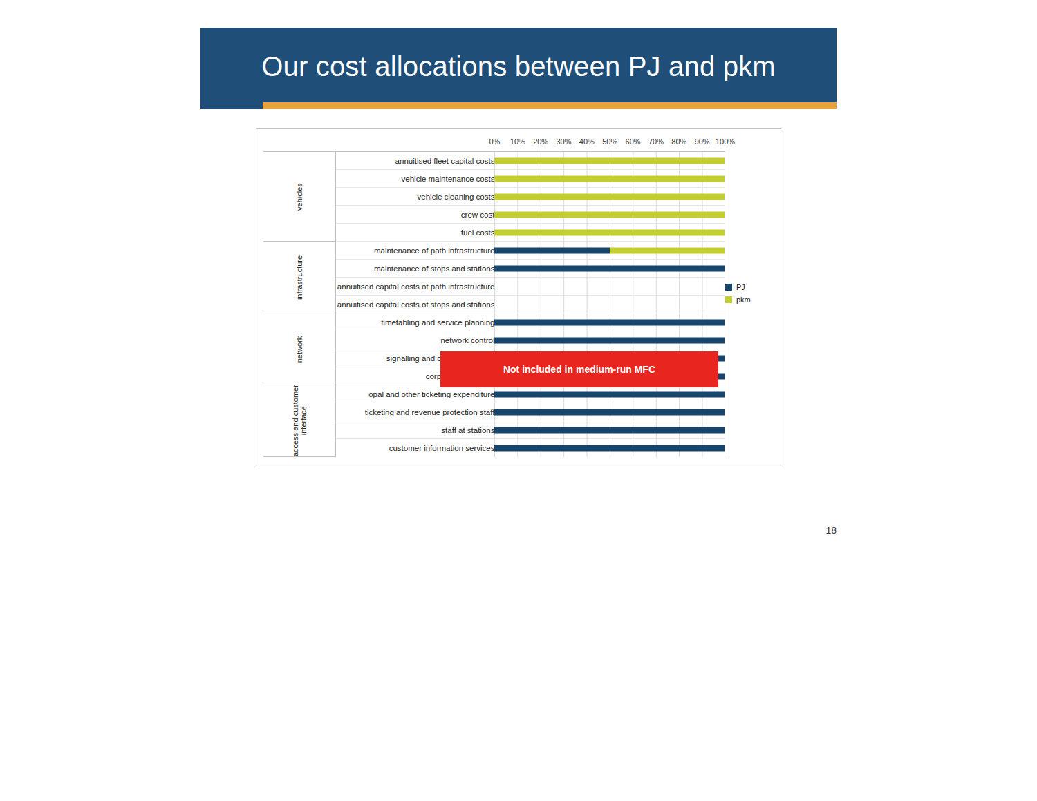Our cost allocations between PJ and pkm
| | | 0% 10% 20% 30% 40% 50% 60% 70% 80% 90% 100% | |
| vehicles | annuitised fleet capital costs | | PJ pkm |
| vehicle maintenance costs | |
| vehicle cleaning costs | |
| crew cost | |
| fuel costs | |
| infrastructure | maintenance of path infrastructure | |
| maintenance of stops and stations | |
| annuitised capital costs of path infrastructure | |
| annuitised capital costs of stops and stations | |
| network | timetabling and service planning | |
| network control | |
| signalling and communications | |
| corporate overhead | |
| access and customer interface | opal and other ticketing expenditure | |
| ticketing and revenue protection staff | |
| staff at stations | |
| customer information services | |
Not included in medium-run MFC
18